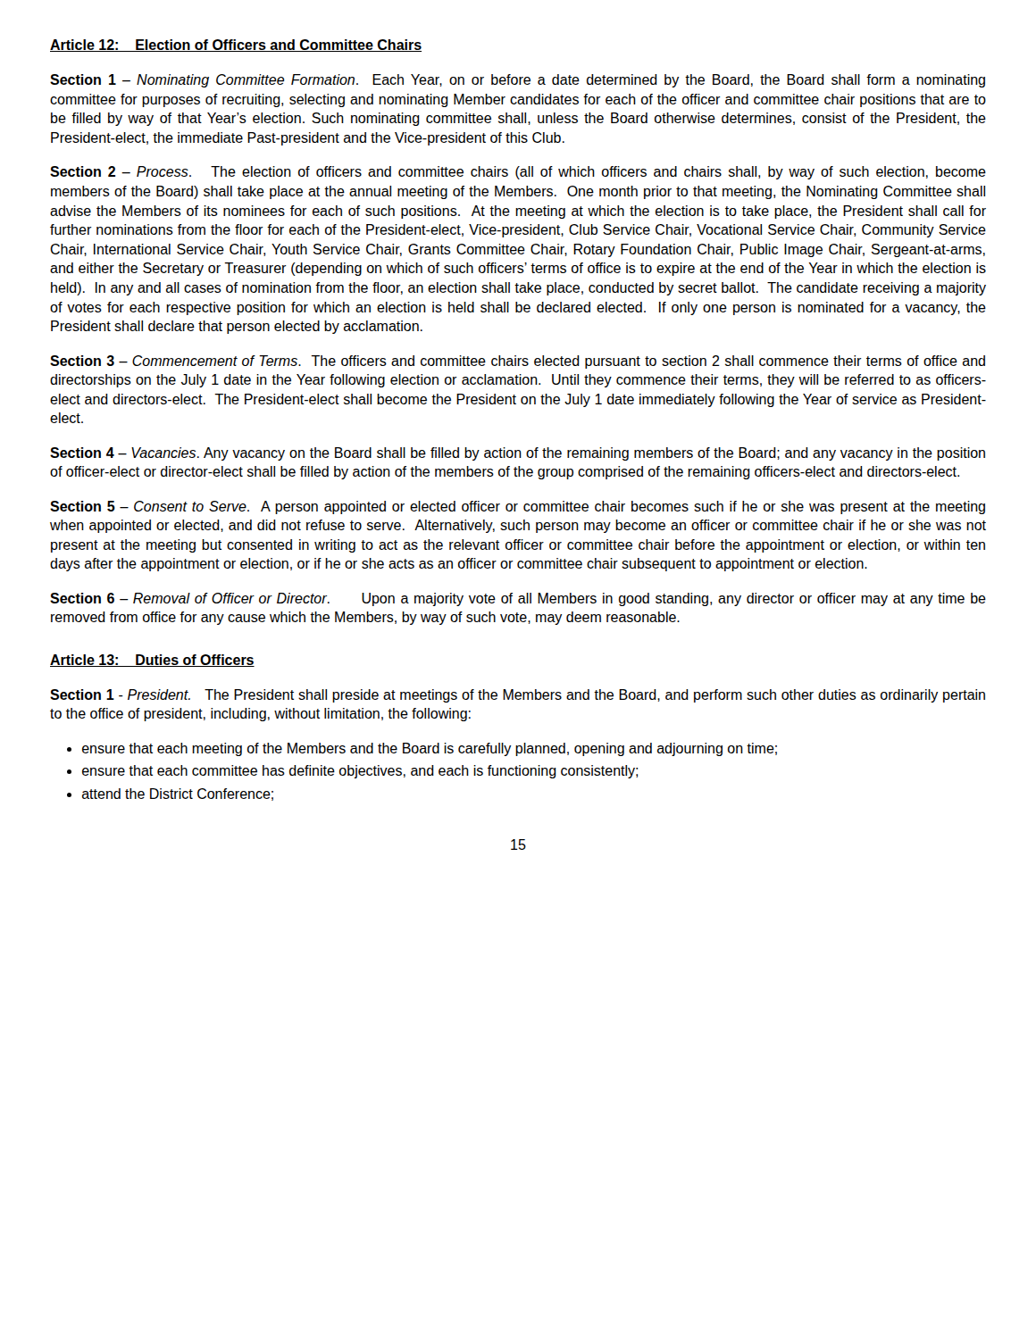Article 12: Election of Officers and Committee Chairs
Section 1 – Nominating Committee Formation. Each Year, on or before a date determined by the Board, the Board shall form a nominating committee for purposes of recruiting, selecting and nominating Member candidates for each of the officer and committee chair positions that are to be filled by way of that Year’s election. Such nominating committee shall, unless the Board otherwise determines, consist of the President, the President-elect, the immediate Past-president and the Vice-president of this Club.
Section 2 – Process. The election of officers and committee chairs (all of which officers and chairs shall, by way of such election, become members of the Board) shall take place at the annual meeting of the Members. One month prior to that meeting, the Nominating Committee shall advise the Members of its nominees for each of such positions. At the meeting at which the election is to take place, the President shall call for further nominations from the floor for each of the President-elect, Vice-president, Club Service Chair, Vocational Service Chair, Community Service Chair, International Service Chair, Youth Service Chair, Grants Committee Chair, Rotary Foundation Chair, Public Image Chair, Sergeant-at-arms, and either the Secretary or Treasurer (depending on which of such officers’ terms of office is to expire at the end of the Year in which the election is held). In any and all cases of nomination from the floor, an election shall take place, conducted by secret ballot. The candidate receiving a majority of votes for each respective position for which an election is held shall be declared elected. If only one person is nominated for a vacancy, the President shall declare that person elected by acclamation.
Section 3 – Commencement of Terms. The officers and committee chairs elected pursuant to section 2 shall commence their terms of office and directorships on the July 1 date in the Year following election or acclamation. Until they commence their terms, they will be referred to as officers-elect and directors-elect. The President-elect shall become the President on the July 1 date immediately following the Year of service as President-elect.
Section 4 – Vacancies. Any vacancy on the Board shall be filled by action of the remaining members of the Board; and any vacancy in the position of officer-elect or director-elect shall be filled by action of the members of the group comprised of the remaining officers-elect and directors-elect.
Section 5 – Consent to Serve. A person appointed or elected officer or committee chair becomes such if he or she was present at the meeting when appointed or elected, and did not refuse to serve. Alternatively, such person may become an officer or committee chair if he or she was not present at the meeting but consented in writing to act as the relevant officer or committee chair before the appointment or election, or within ten days after the appointment or election, or if he or she acts as an officer or committee chair subsequent to appointment or election.
Section 6 – Removal of Officer or Director. Upon a majority vote of all Members in good standing, any director or officer may at any time be removed from office for any cause which the Members, by way of such vote, may deem reasonable.
Article 13: Duties of Officers
Section 1 - President. The President shall preside at meetings of the Members and the Board, and perform such other duties as ordinarily pertain to the office of president, including, without limitation, the following:
ensure that each meeting of the Members and the Board is carefully planned, opening and adjourning on time;
ensure that each committee has definite objectives, and each is functioning consistently;
attend the District Conference;
15